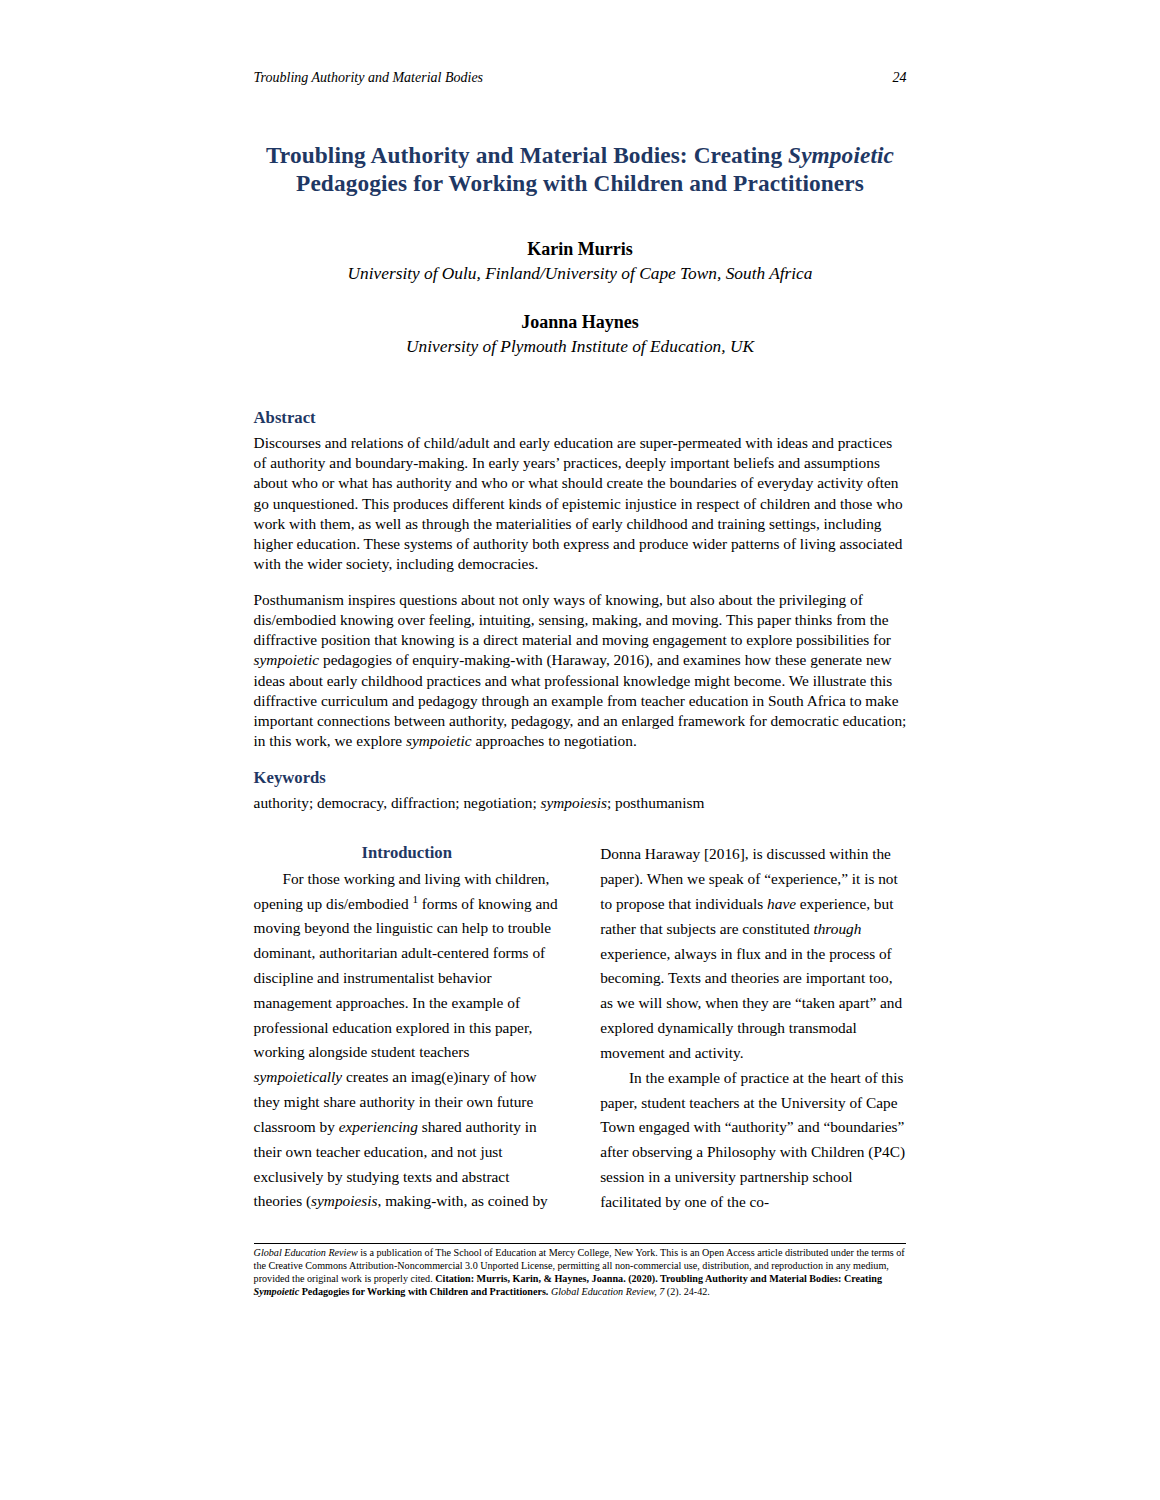Troubling Authority and Material Bodies 24
Troubling Authority and Material Bodies: Creating Sympoietic Pedagogies for Working with Children and Practitioners
Karin Murris
University of Oulu, Finland/University of Cape Town, South Africa
Joanna Haynes
University of Plymouth Institute of Education, UK
Abstract
Discourses and relations of child/adult and early education are super-permeated with ideas and practices of authority and boundary-making. In early years’ practices, deeply important beliefs and assumptions about who or what has authority and who or what should create the boundaries of everyday activity often go unquestioned. This produces different kinds of epistemic injustice in respect of children and those who work with them, as well as through the materialities of early childhood and training settings, including higher education. These systems of authority both express and produce wider patterns of living associated with the wider society, including democracies.
Posthumanism inspires questions about not only ways of knowing, but also about the privileging of dis/embodied knowing over feeling, intuiting, sensing, making, and moving. This paper thinks from the diffractive position that knowing is a direct material and moving engagement to explore possibilities for sympoietic pedagogies of enquiry-making-with (Haraway, 2016), and examines how these generate new ideas about early childhood practices and what professional knowledge might become. We illustrate this diffractive curriculum and pedagogy through an example from teacher education in South Africa to make important connections between authority, pedagogy, and an enlarged framework for democratic education; in this work, we explore sympoietic approaches to negotiation.
Keywords
authority; democracy, diffraction; negotiation; sympoiesis; posthumanism
Introduction
For those working and living with children, opening up dis/embodied 1 forms of knowing and moving beyond the linguistic can help to trouble dominant, authoritarian adult-centered forms of discipline and instrumentalist behavior management approaches. In the example of professional education explored in this paper, working alongside student teachers sympoietically creates an imag(e)inary of how they might share authority in their own future classroom by experiencing shared authority in their own teacher education, and not just exclusively by studying texts and abstract theories (sympoiesis, making-with, as coined by Donna Haraway [2016], is discussed within the paper). When we speak of “experience,” it is not to propose that individuals have experience, but rather that subjects are constituted through experience, always in flux and in the process of becoming. Texts and theories are important too, as we will show, when they are “taken apart” and explored dynamically through transmodal movement and activity.
In the example of practice at the heart of this paper, student teachers at the University of Cape Town engaged with “authority” and “boundaries” after observing a Philosophy with Children (P4C) session in a university partnership school facilitated by one of the co-
Global Education Review is a publication of The School of Education at Mercy College, New York. This is an Open Access article distributed under the terms of the Creative Commons Attribution-Noncommercial 3.0 Unported License, permitting all non-commercial use, distribution, and reproduction in any medium, provided the original work is properly cited. Citation: Murris, Karin, & Haynes, Joanna. (2020). Troubling Authority and Material Bodies: Creating Sympoietic Pedagogies for Working with Children and Practitioners. Global Education Review, 7 (2). 24-42.